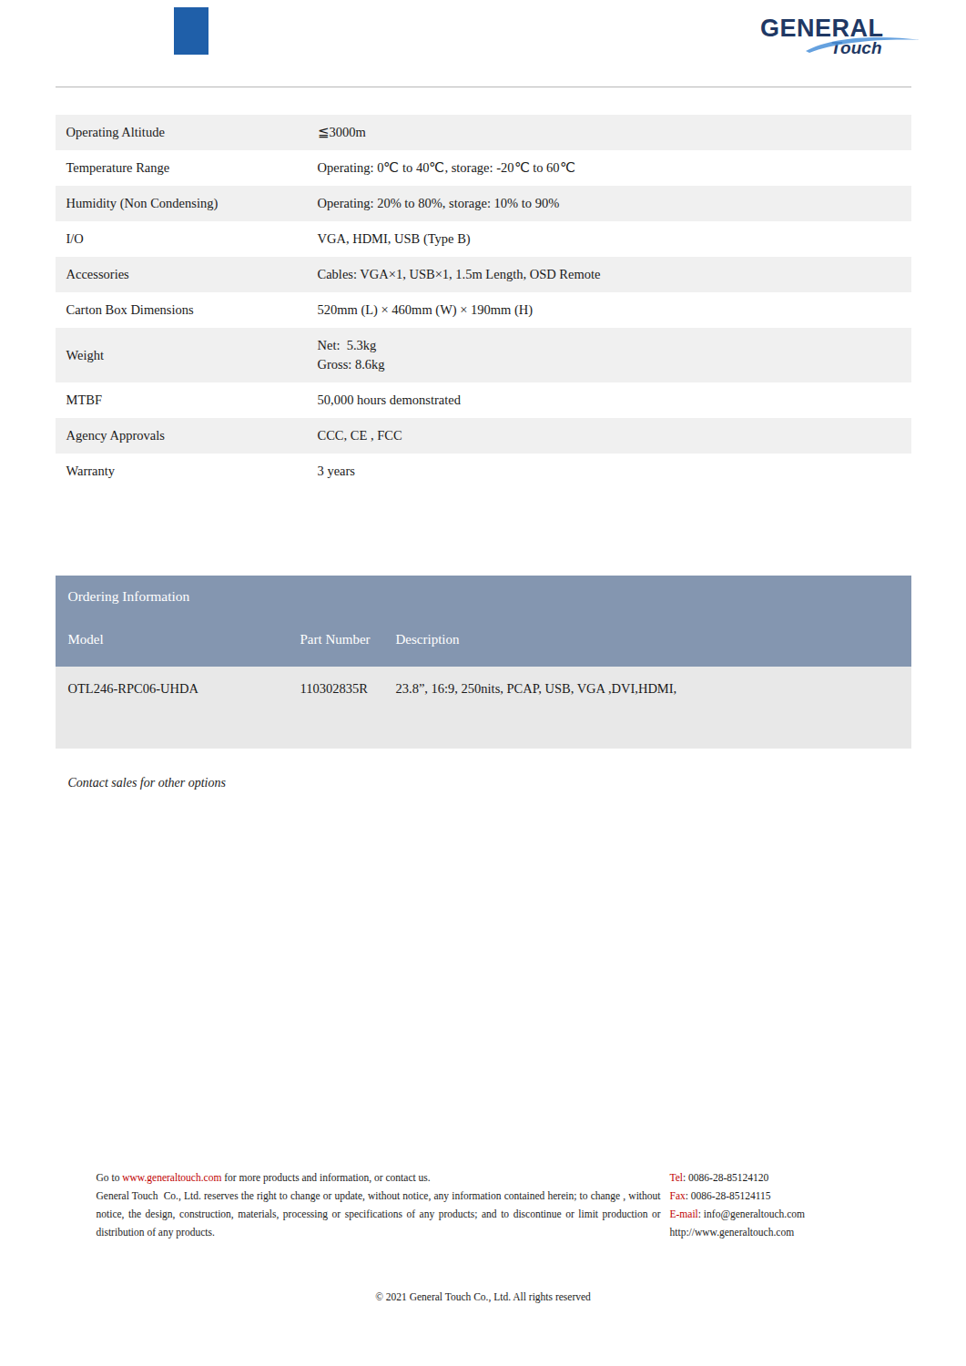GENERAL
Touch
| Operating Altitude | ≦3000m |
| Temperature Range | Operating: 0℃ to 40℃, storage: -20℃ to 60℃ |
| Humidity (Non Condensing) | Operating: 20% to 80%, storage: 10% to 90% |
| I/O | VGA, HDMI, USB (Type B) |
| Accessories | Cables: VGA×1, USB×1, 1.5m Length, OSD Remote |
| Carton Box Dimensions | 520mm (L) × 460mm (W) × 190mm (H) |
| Weight | Net: 5.3kg Gross: 8.6kg |
| MTBF | 50,000 hours demonstrated |
| Agency Approvals | CCC, CE , FCC |
| Warranty | 3 years |
Ordering Information
Model
Part Number
Description
OTL246-RPC06-UHDA
110302835R
23.8”, 16:9, 250nits, PCAP, USB, VGA ,DVI,HDMI,
Contact sales for other options
Go to www.generaltouch.com for more products and information, or contact us.
General Touch Co., Ltd. reserves the right to change or update, without notice, any information contained herein; to change , without notice, the design, construction, materials, processing or specifications of any products; and to discontinue or limit production or distribution of any products.
Tel: 0086-28-85124120
Fax: 0086-28-85124115
E-mail: info@generaltouch.com
http://www.generaltouch.com
© 2021 General Touch Co., Ltd. All rights reserved